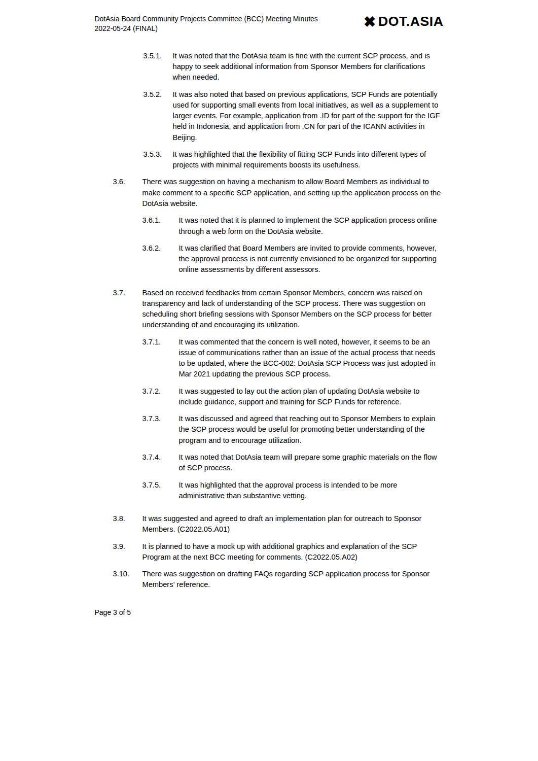DotAsia Board Community Projects Committee (BCC) Meeting Minutes
2022-05-24 (FINAL)
✖ DOT.ASIA
3.5.1. It was noted that the DotAsia team is fine with the current SCP process, and is happy to seek additional information from Sponsor Members for clarifications when needed.
3.5.2. It was also noted that based on previous applications, SCP Funds are potentially used for supporting small events from local initiatives, as well as a supplement to larger events. For example, application from .ID for part of the support for the IGF held in Indonesia, and application from .CN for part of the ICANN activities in Beijing.
3.5.3. It was highlighted that the flexibility of fitting SCP Funds into different types of projects with minimal requirements boosts its usefulness.
3.6. There was suggestion on having a mechanism to allow Board Members as individual to make comment to a specific SCP application, and setting up the application process on the DotAsia website.
3.6.1. It was noted that it is planned to implement the SCP application process online through a web form on the DotAsia website.
3.6.2. It was clarified that Board Members are invited to provide comments, however, the approval process is not currently envisioned to be organized for supporting online assessments by different assessors.
3.7. Based on received feedbacks from certain Sponsor Members, concern was raised on transparency and lack of understanding of the SCP process. There was suggestion on scheduling short briefing sessions with Sponsor Members on the SCP process for better understanding of and encouraging its utilization.
3.7.1. It was commented that the concern is well noted, however, it seems to be an issue of communications rather than an issue of the actual process that needs to be updated, where the BCC-002: DotAsia SCP Process was just adopted in Mar 2021 updating the previous SCP process.
3.7.2. It was suggested to lay out the action plan of updating DotAsia website to include guidance, support and training for SCP Funds for reference.
3.7.3. It was discussed and agreed that reaching out to Sponsor Members to explain the SCP process would be useful for promoting better understanding of the program and to encourage utilization.
3.7.4. It was noted that DotAsia team will prepare some graphic materials on the flow of SCP process.
3.7.5. It was highlighted that the approval process is intended to be more administrative than substantive vetting.
3.8. It was suggested and agreed to draft an implementation plan for outreach to Sponsor Members. (C2022.05.A01)
3.9. It is planned to have a mock up with additional graphics and explanation of the SCP Program at the next BCC meeting for comments. (C2022.05.A02)
3.10. There was suggestion on drafting FAQs regarding SCP application process for Sponsor Members’ reference.
Page 3 of 5